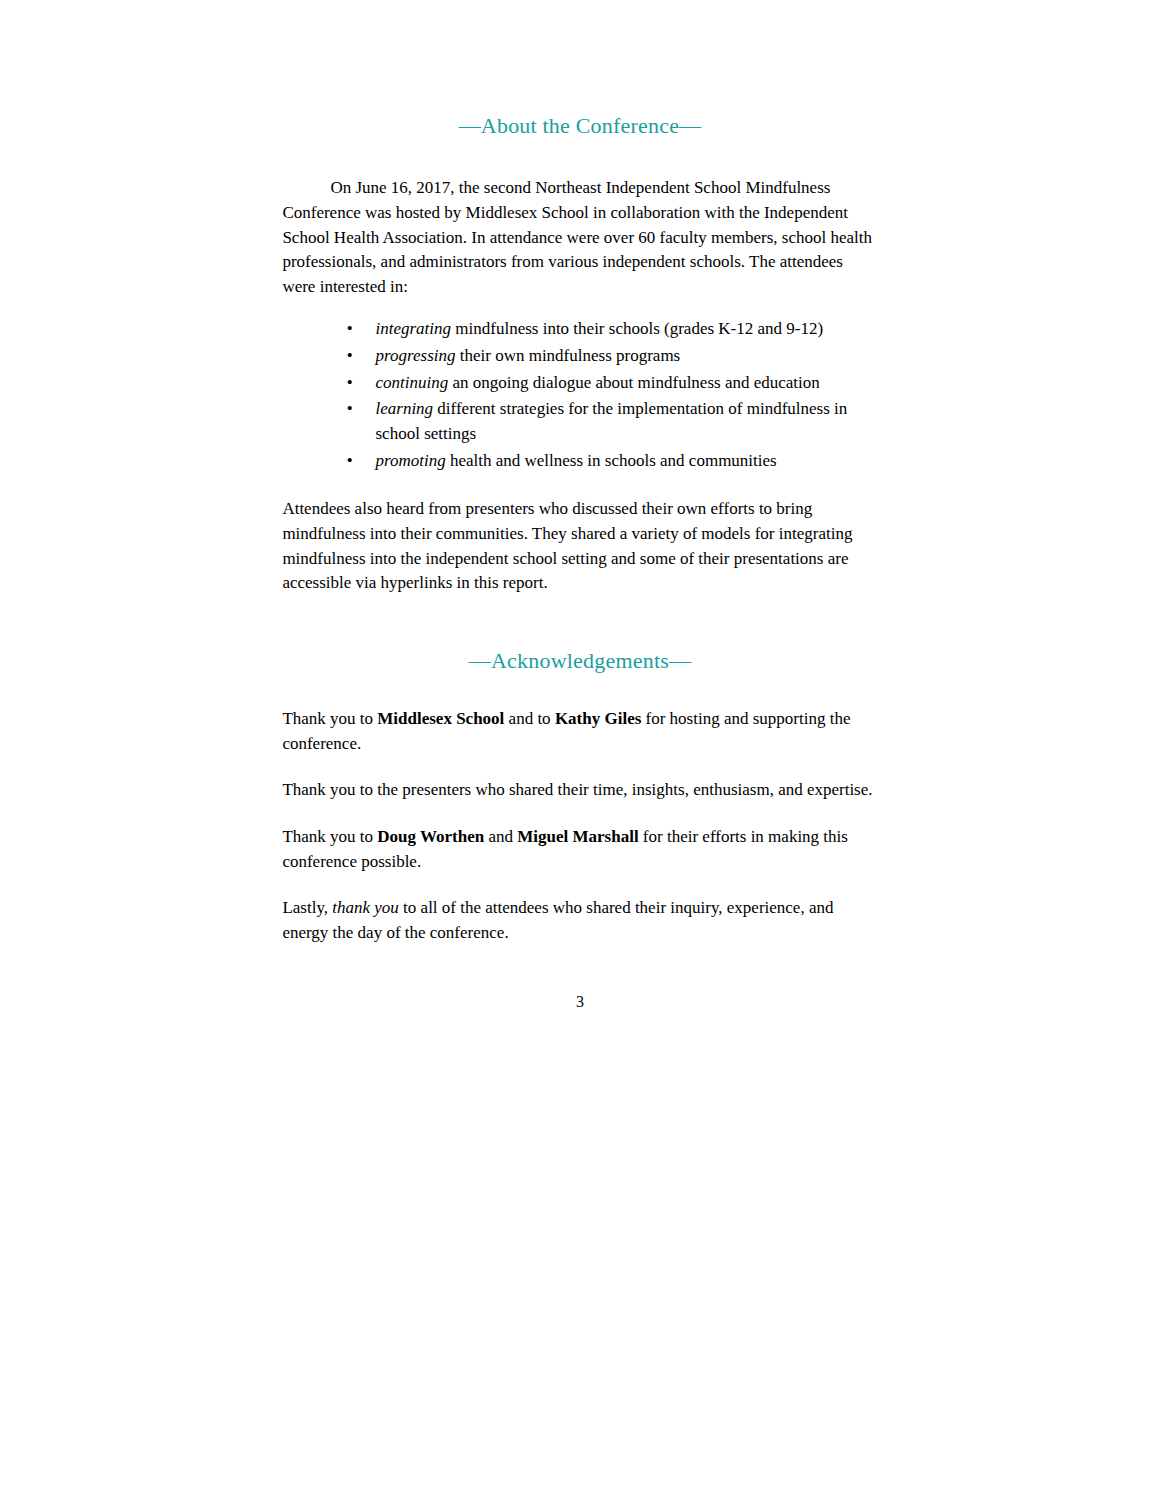—About the Conference—
On June 16, 2017, the second Northeast Independent School Mindfulness Conference was hosted by Middlesex School in collaboration with the Independent School Health Association. In attendance were over 60 faculty members, school health professionals, and administrators from various independent schools. The attendees were interested in:
integrating mindfulness into their schools (grades K-12 and 9-12)
progressing their own mindfulness programs
continuing an ongoing dialogue about mindfulness and education
learning different strategies for the implementation of mindfulness in school settings
promoting health and wellness in schools and communities
Attendees also heard from presenters who discussed their own efforts to bring mindfulness into their communities. They shared a variety of models for integrating mindfulness into the independent school setting and some of their presentations are accessible via hyperlinks in this report.
—Acknowledgements—
Thank you to Middlesex School and to Kathy Giles for hosting and supporting the conference.
Thank you to the presenters who shared their time, insights, enthusiasm, and expertise.
Thank you to Doug Worthen and Miguel Marshall for their efforts in making this conference possible.
Lastly, thank you to all of the attendees who shared their inquiry, experience, and energy the day of the conference.
3